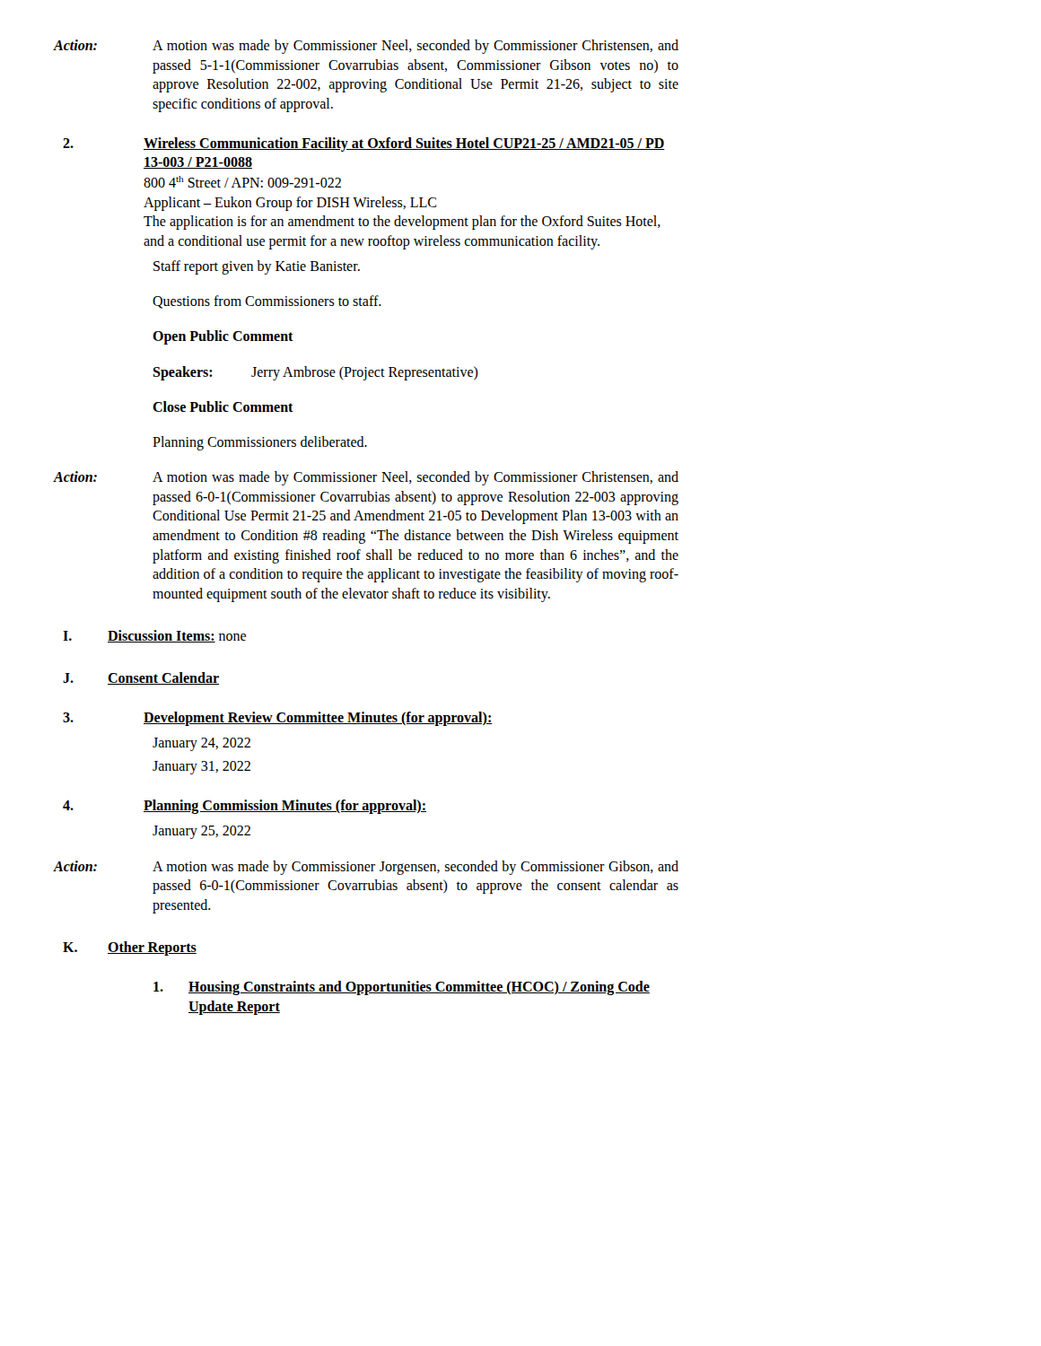Action:
A motion was made by Commissioner Neel, seconded by Commissioner Christensen, and passed 5-1-1(Commissioner Covarrubias absent, Commissioner Gibson votes no) to approve Resolution 22-002, approving Conditional Use Permit 21-26, subject to site specific conditions of approval.
2.
Wireless Communication Facility at Oxford Suites Hotel CUP21-25 / AMD21-05 / PD 13-003 / P21-0088
800 4th Street / APN: 009-291-022
Applicant – Eukon Group for DISH Wireless, LLC
The application is for an amendment to the development plan for the Oxford Suites Hotel, and a conditional use permit for a new rooftop wireless communication facility.
Staff report given by Katie Banister.
Questions from Commissioners to staff.
Open Public Comment
Speakers:
Jerry Ambrose (Project Representative)
Close Public Comment
Planning Commissioners deliberated.
Action:
A motion was made by Commissioner Neel, seconded by Commissioner Christensen, and passed 6-0-1(Commissioner Covarrubias absent) to approve Resolution 22-003 approving Conditional Use Permit 21-25 and Amendment 21-05 to Development Plan 13-003 with an amendment to Condition #8 reading “The distance between the Dish Wireless equipment platform and existing finished roof shall be reduced to no more than 6 inches”, and the addition of a condition to require the applicant to investigate the feasibility of moving roof-mounted equipment south of the elevator shaft to reduce its visibility.
I.
Discussion Items: none
J.
Consent Calendar
3.
Development Review Committee Minutes (for approval):
January 24, 2022
January 31, 2022
4.
Planning Commission Minutes (for approval):
January 25, 2022
Action:
A motion was made by Commissioner Jorgensen, seconded by Commissioner Gibson, and passed 6-0-1(Commissioner Covarrubias absent) to approve the consent calendar as presented.
K.
Other Reports
1.
Housing Constraints and Opportunities Committee (HCOC) / Zoning Code Update Report